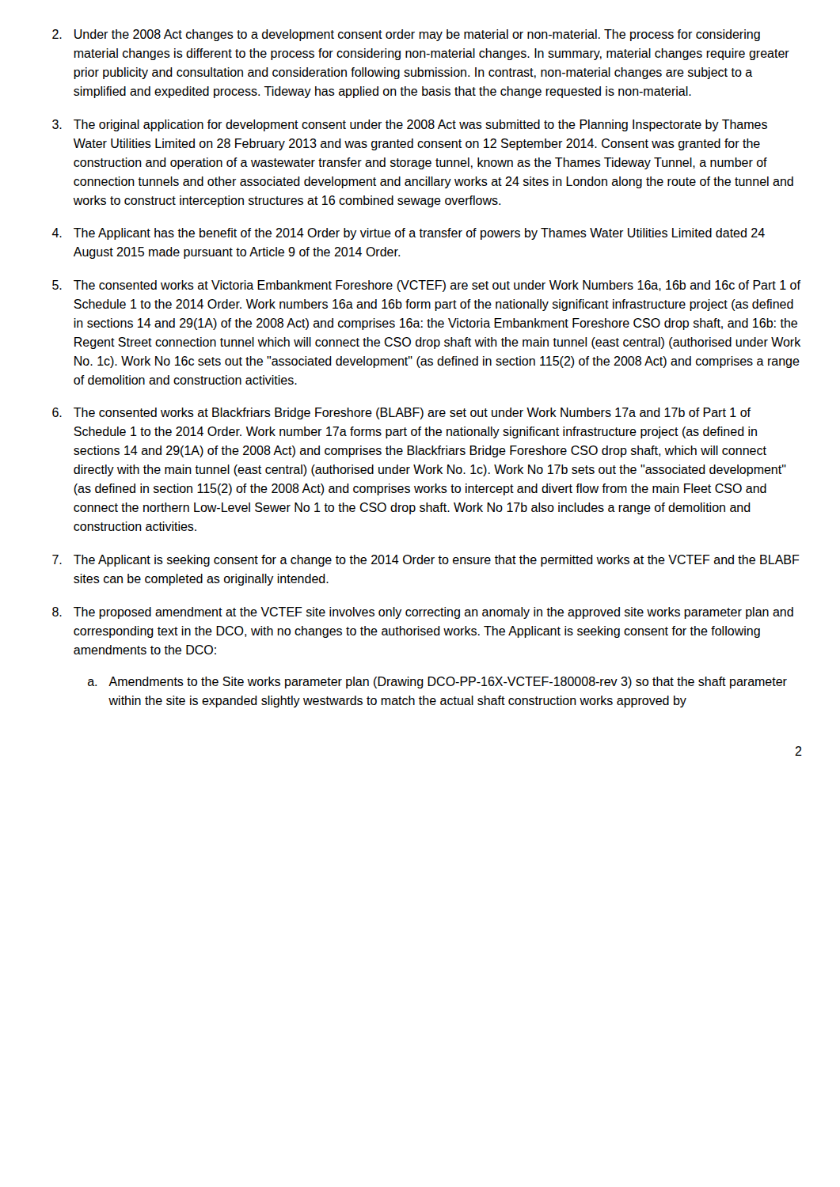Under the 2008 Act changes to a development consent order may be material or non-material. The process for considering material changes is different to the process for considering non-material changes. In summary, material changes require greater prior publicity and consultation and consideration following submission. In contrast, non-material changes are subject to a simplified and expedited process. Tideway has applied on the basis that the change requested is non-material.
The original application for development consent under the 2008 Act was submitted to the Planning Inspectorate by Thames Water Utilities Limited on 28 February 2013 and was granted consent on 12 September 2014. Consent was granted for the construction and operation of a wastewater transfer and storage tunnel, known as the Thames Tideway Tunnel, a number of connection tunnels and other associated development and ancillary works at 24 sites in London along the route of the tunnel and works to construct interception structures at 16 combined sewage overflows.
The Applicant has the benefit of the 2014 Order by virtue of a transfer of powers by Thames Water Utilities Limited dated 24 August 2015 made pursuant to Article 9 of the 2014 Order.
The consented works at Victoria Embankment Foreshore (VCTEF) are set out under Work Numbers 16a, 16b and 16c of Part 1 of Schedule 1 to the 2014 Order. Work numbers 16a and 16b form part of the nationally significant infrastructure project (as defined in sections 14 and 29(1A) of the 2008 Act) and comprises 16a: the Victoria Embankment Foreshore CSO drop shaft, and 16b: the Regent Street connection tunnel which will connect the CSO drop shaft with the main tunnel (east central) (authorised under Work No. 1c). Work No 16c sets out the "associated development" (as defined in section 115(2) of the 2008 Act) and comprises a range of demolition and construction activities.
The consented works at Blackfriars Bridge Foreshore (BLABF) are set out under Work Numbers 17a and 17b of Part 1 of Schedule 1 to the 2014 Order. Work number 17a forms part of the nationally significant infrastructure project (as defined in sections 14 and 29(1A) of the 2008 Act) and comprises the Blackfriars Bridge Foreshore CSO drop shaft, which will connect directly with the main tunnel (east central) (authorised under Work No. 1c). Work No 17b sets out the "associated development" (as defined in section 115(2) of the 2008 Act) and comprises works to intercept and divert flow from the main Fleet CSO and connect the northern Low-Level Sewer No 1 to the CSO drop shaft. Work No 17b also includes a range of demolition and construction activities.
The Applicant is seeking consent for a change to the 2014 Order to ensure that the permitted works at the VCTEF and the BLABF sites can be completed as originally intended.
The proposed amendment at the VCTEF site involves only correcting an anomaly in the approved site works parameter plan and corresponding text in the DCO, with no changes to the authorised works. The Applicant is seeking consent for the following amendments to the DCO:
Amendments to the Site works parameter plan (Drawing DCO-PP-16X-VCTEF-180008-rev 3) so that the shaft parameter within the site is expanded slightly westwards to match the actual shaft construction works approved by
2